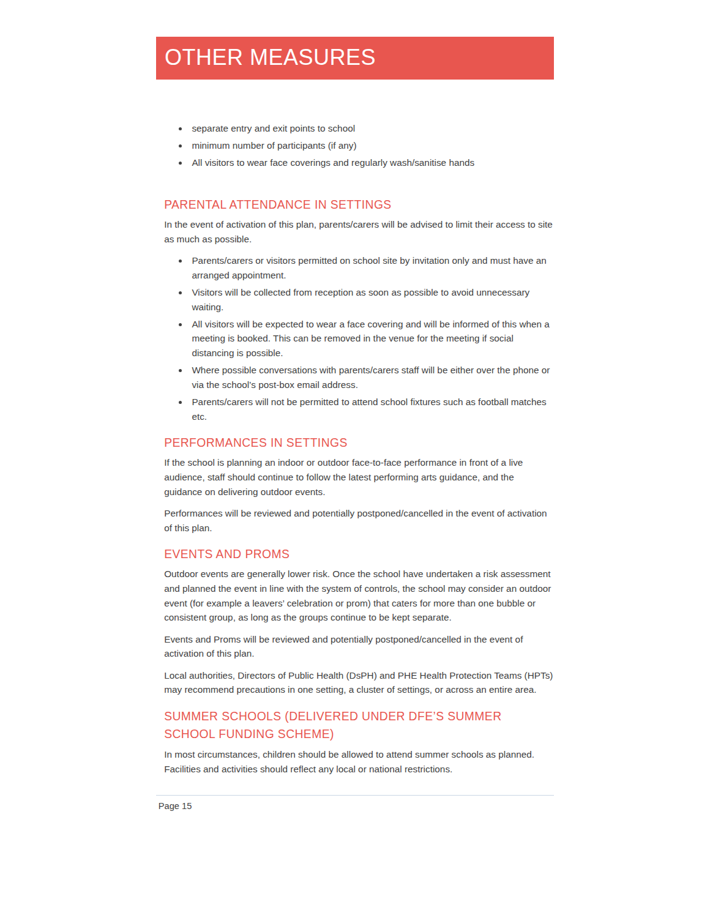OTHER MEASURES
separate entry and exit points to school
minimum number of participants (if any)
All visitors to wear face coverings and regularly wash/sanitise hands
PARENTAL ATTENDANCE IN SETTINGS
In the event of activation of this plan, parents/carers will be advised to limit their access to site as much as possible.
Parents/carers or visitors permitted on school site by invitation only and must have an arranged appointment.
Visitors will be collected from reception as soon as possible to avoid unnecessary waiting.
All visitors will be expected to wear a face covering and will be informed of this when a meeting is booked. This can be removed in the venue for the meeting if social distancing is possible.
Where possible conversations with parents/carers staff will be either over the phone or via the school’s post-box email address.
Parents/carers will not be permitted to attend school fixtures such as football matches etc.
PERFORMANCES IN SETTINGS
If the school is planning an indoor or outdoor face-to-face performance in front of a live audience, staff should continue to follow the latest performing arts guidance, and the guidance on delivering outdoor events.
Performances will be reviewed and potentially postponed/cancelled in the event of activation of this plan.
EVENTS AND PROMS
Outdoor events are generally lower risk. Once the school have undertaken a risk assessment and planned the event in line with the system of controls, the school may consider an outdoor event (for example a leavers’ celebration or prom) that caters for more than one bubble or consistent group, as long as the groups continue to be kept separate.
Events and Proms will be reviewed and potentially postponed/cancelled in the event of activation of this plan.
Local authorities, Directors of Public Health (DsPH) and PHE Health Protection Teams (HPTs) may recommend precautions in one setting, a cluster of settings, or across an entire area.
SUMMER SCHOOLS (DELIVERED UNDER DFE’S SUMMER SCHOOL FUNDING SCHEME)
In most circumstances, children should be allowed to attend summer schools as planned. Facilities and activities should reflect any local or national restrictions.
Page 15